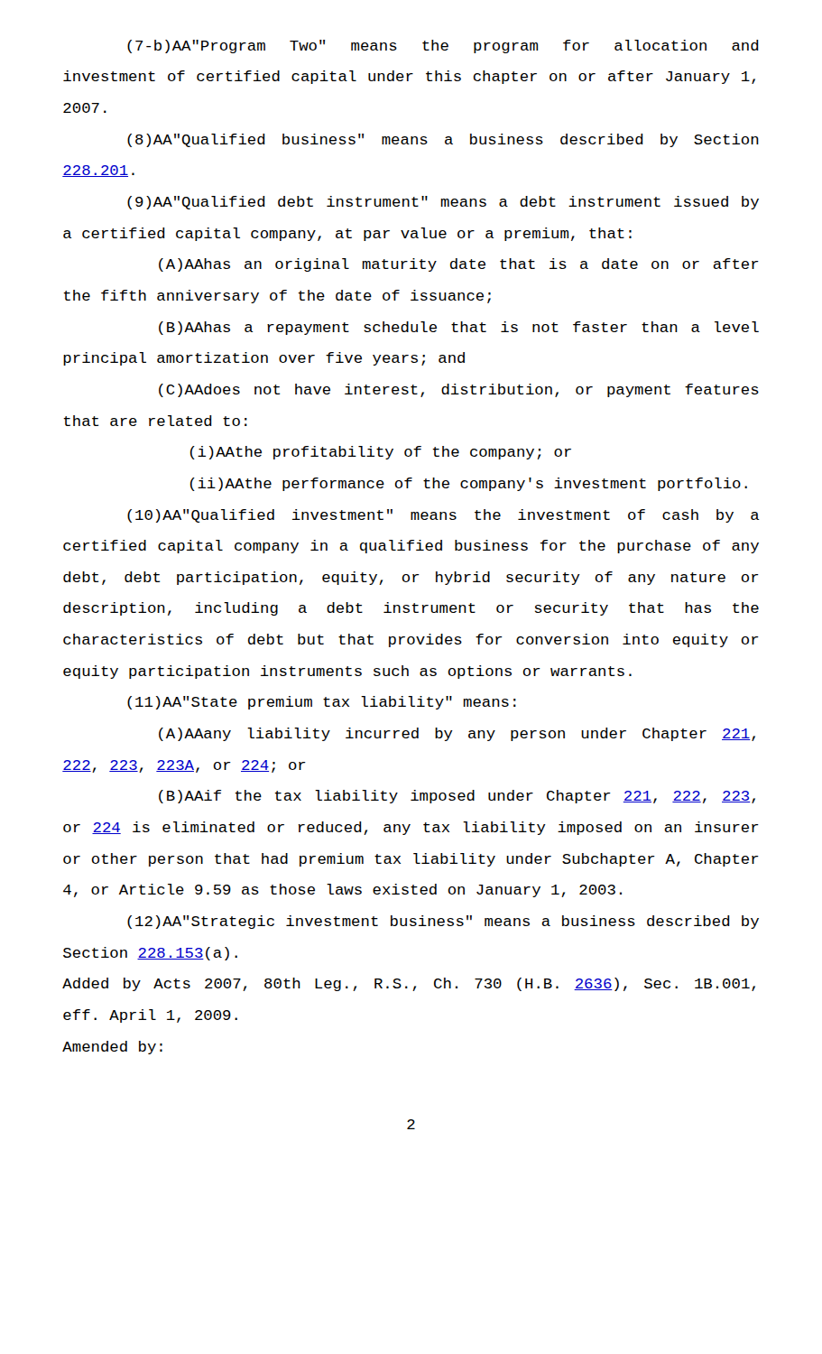(7-b)AA"Program Two" means the program for allocation and investment of certified capital under this chapter on or after January 1, 2007.
(8)AA"Qualified business" means a business described by Section 228.201.
(9)AA"Qualified debt instrument" means a debt instrument issued by a certified capital company, at par value or a premium, that:
(A)AAhas an original maturity date that is a date on or after the fifth anniversary of the date of issuance;
(B)AAhas a repayment schedule that is not faster than a level principal amortization over five years; and
(C)AAdoes not have interest, distribution, or payment features that are related to:
(i)AAthe profitability of the company; or
(ii)AAthe performance of the company's investment portfolio.
(10)AA"Qualified investment" means the investment of cash by a certified capital company in a qualified business for the purchase of any debt, debt participation, equity, or hybrid security of any nature or description, including a debt instrument or security that has the characteristics of debt but that provides for conversion into equity or equity participation instruments such as options or warrants.
(11)AA"State premium tax liability" means:
(A)AAany liability incurred by any person under Chapter 221, 222, 223, 223A, or 224; or
(B)AAif the tax liability imposed under Chapter 221, 222, 223, or 224 is eliminated or reduced, any tax liability imposed on an insurer or other person that had premium tax liability under Subchapter A, Chapter 4, or Article 9.59 as those laws existed on January 1, 2003.
(12)AA"Strategic investment business" means a business described by Section 228.153(a).
Added by Acts 2007, 80th Leg., R.S., Ch. 730 (H.B. 2636), Sec. 1B.001, eff. April 1, 2009.
Amended by:
2